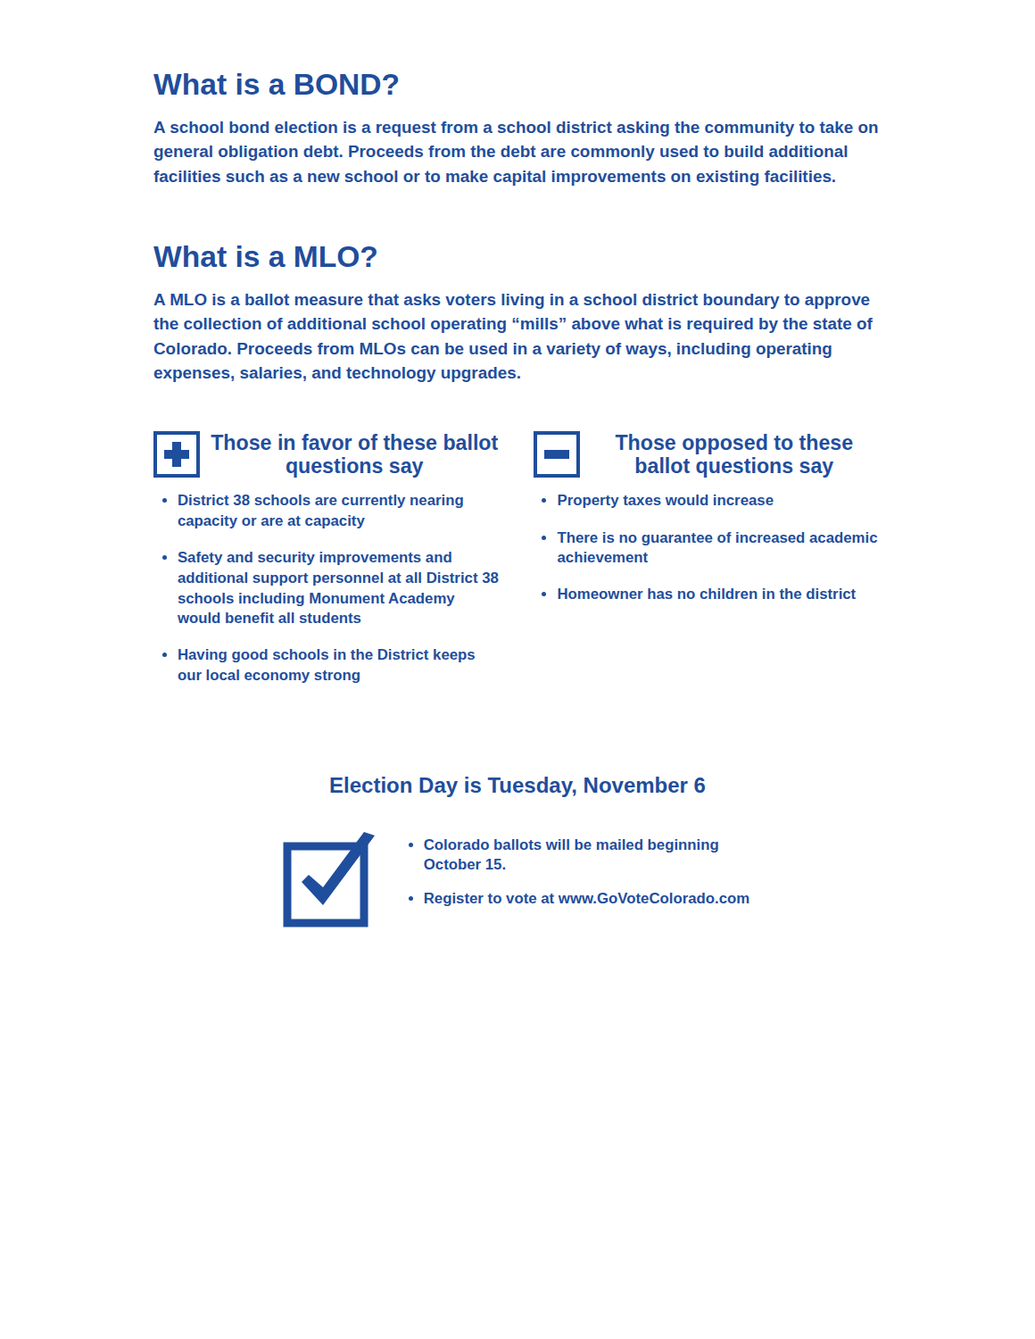What is a BOND?
A school bond election is a request from a school district asking the community to take on general obligation debt. Proceeds from the debt are commonly used to build additional facilities such as a new school or to make capital improvements on existing facilities.
What is a MLO?
A MLO is a ballot measure that asks voters living in a school district boundary to approve the collection of additional school operating “mills” above what is required by the state of Colorado. Proceeds from MLOs can be used in a variety of ways, including operating expenses, salaries, and technology upgrades.
Those in favor of these ballot questions say
District 38 schools are currently nearing capacity or are at capacity
Safety and security improvements and additional support personnel at all District 38 schools including Monument Academy would benefit all students
Having good schools in the District keeps our local economy strong
Those opposed to these ballot questions say
Property taxes would increase
There is no guarantee of increased academic achievement
Homeowner has no children in the district
Election Day is Tuesday, November 6
Colorado ballots will be mailed beginning October 15.
Register to vote at www.GoVoteColorado.com